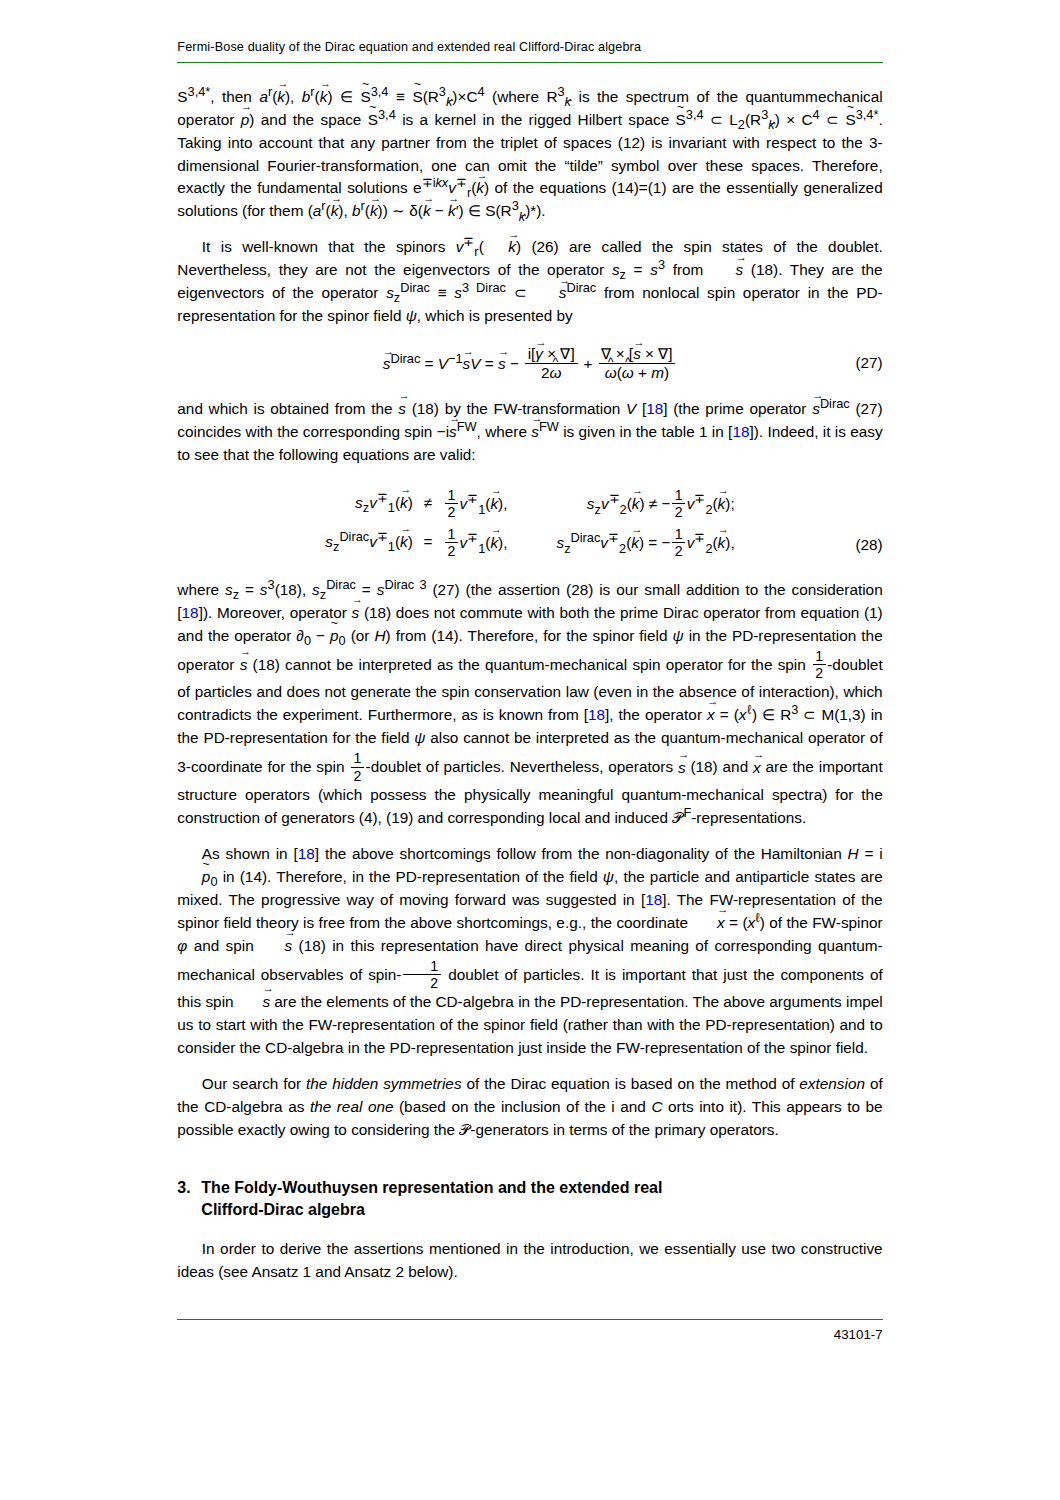Fermi-Bose duality of the Dirac equation and extended real Clifford-Dirac algebra
S3,4*, then ar(→k), br(→k) ∈ ~S3,4 ≡ ~S(R3→k)×C4 (where R3→k is the spectrum of the quantummechanical operator →p) and the space ~S3,4 is a kernel in the rigged Hilbert space ~S3,4 ⊂ L2(R3→k) × C4 ⊂ ~S3,4*. Taking into account that any partner from the triplet of spaces (12) is invariant with respect to the 3-dimensional Fourier-transformation, one can omit the “tilde” symbol over these spaces. Therefore, exactly the fundamental solutions e∓ikxv∓r(→k) of the equations (14)=(1) are the essentially generalized solutions (for them (ar(→k), br(→k)) ∼ δ(→k − →k′) ∈ S(R3→k)*).
It is well-known that the spinors v∓r(→k) (26) are called the spin states of the doublet. Nevertheless, they are not the eigenvectors of the operator sz = s3 from →s (18). They are the eigenvectors of the operator szDirac ≡ s3 Dirac ⊂ →sDirac from nonlocal spin operator in the PD-representation for the spinor field ψ, which is presented by
→sDirac = V−1→s V = →s − i[→γ × ∇] 2^ω + ∇ × [→s × ∇]^ω(^ω + m) (27)
and which is obtained from the →s (18) by the FW-transformation V [18] (the prime operator →sDirac (27) coincides with the corresponding spin −i→sFW, where →sFW is given in the table 1 in [18]). Indeed, it is easy to see that the following equations are valid:
| s z v ∓ 1 ( → k ) | ≠ | 1 2 v ∓ 1 ( → k ), | | s z v ∓ 2 ( → k ) ≠ − 1 2 v ∓ 2 ( → k ); |
| s z Dirac v ∓ 1 ( → k ) | = | 1 2 v ∓ 1 ( → k ), | | s z Dirac v ∓ 2 ( → k ) = − 1 2 v ∓ 2 ( → k ), |
(28)
where sz = s3(18), szDirac = sDirac 3 (27) (the assertion (28) is our small addition to the consideration [18]). Moreover, operator →s (18) does not commute with both the prime Dirac operator from equation (1) and the operator ∂0 − ~p0 (or H) from (14). Therefore, for the spinor field ψ in the PD-representation the operator →s (18) cannot be interpreted as the quantum-mechanical spin operator for the spin 12-doublet of particles and does not generate the spin conservation law (even in the absence of interaction), which contradicts the experiment. Furthermore, as is known from [18], the operator →x = (xℓ) ∈ R3 ⊂ M(1,3) in the PD-representation for the field ψ also cannot be interpreted as the quantum-mechanical operator of 3-coordinate for the spin 12-doublet of particles. Nevertheless, operators →s (18) and →x are the important structure operators (which possess the physically meaningful quantum-mechanical spectra) for the construction of generators (4), (19) and corresponding local and induced 𝒫F-representations.
As shown in [18] the above shortcomings follow from the non-diagonality of the Hamiltonian H = i~p0 in (14). Therefore, in the PD-representation of the field ψ, the particle and antiparticle states are mixed. The progressive way of moving forward was suggested in [18]. The FW-representation of the spinor field theory is free from the above shortcomings, e.g., the coordinate →x = (xℓ) of the FW-spinor φ and spin →s (18) in this representation have direct physical meaning of corresponding quantum-mechanical observables of spin-12 doublet of particles. It is important that just the components of this spin →s are the elements of the CD-algebra in the PD-representation. The above arguments impel us to start with the FW-representation of the spinor field (rather than with the PD-representation) and to consider the CD-algebra in the PD-representation just inside the FW-representation of the spinor field.
Our search for the hidden symmetries of the Dirac equation is based on the method of extension of the CD-algebra as the real one (based on the inclusion of the i and C orts into it). This appears to be possible exactly owing to considering the 𝒫-generators in terms of the primary operators.
3. The Foldy-Wouthuysen representation and the extended real
Clifford-Dirac algebra
In order to derive the assertions mentioned in the introduction, we essentially use two constructive ideas (see Ansatz 1 and Ansatz 2 below).
43101-7